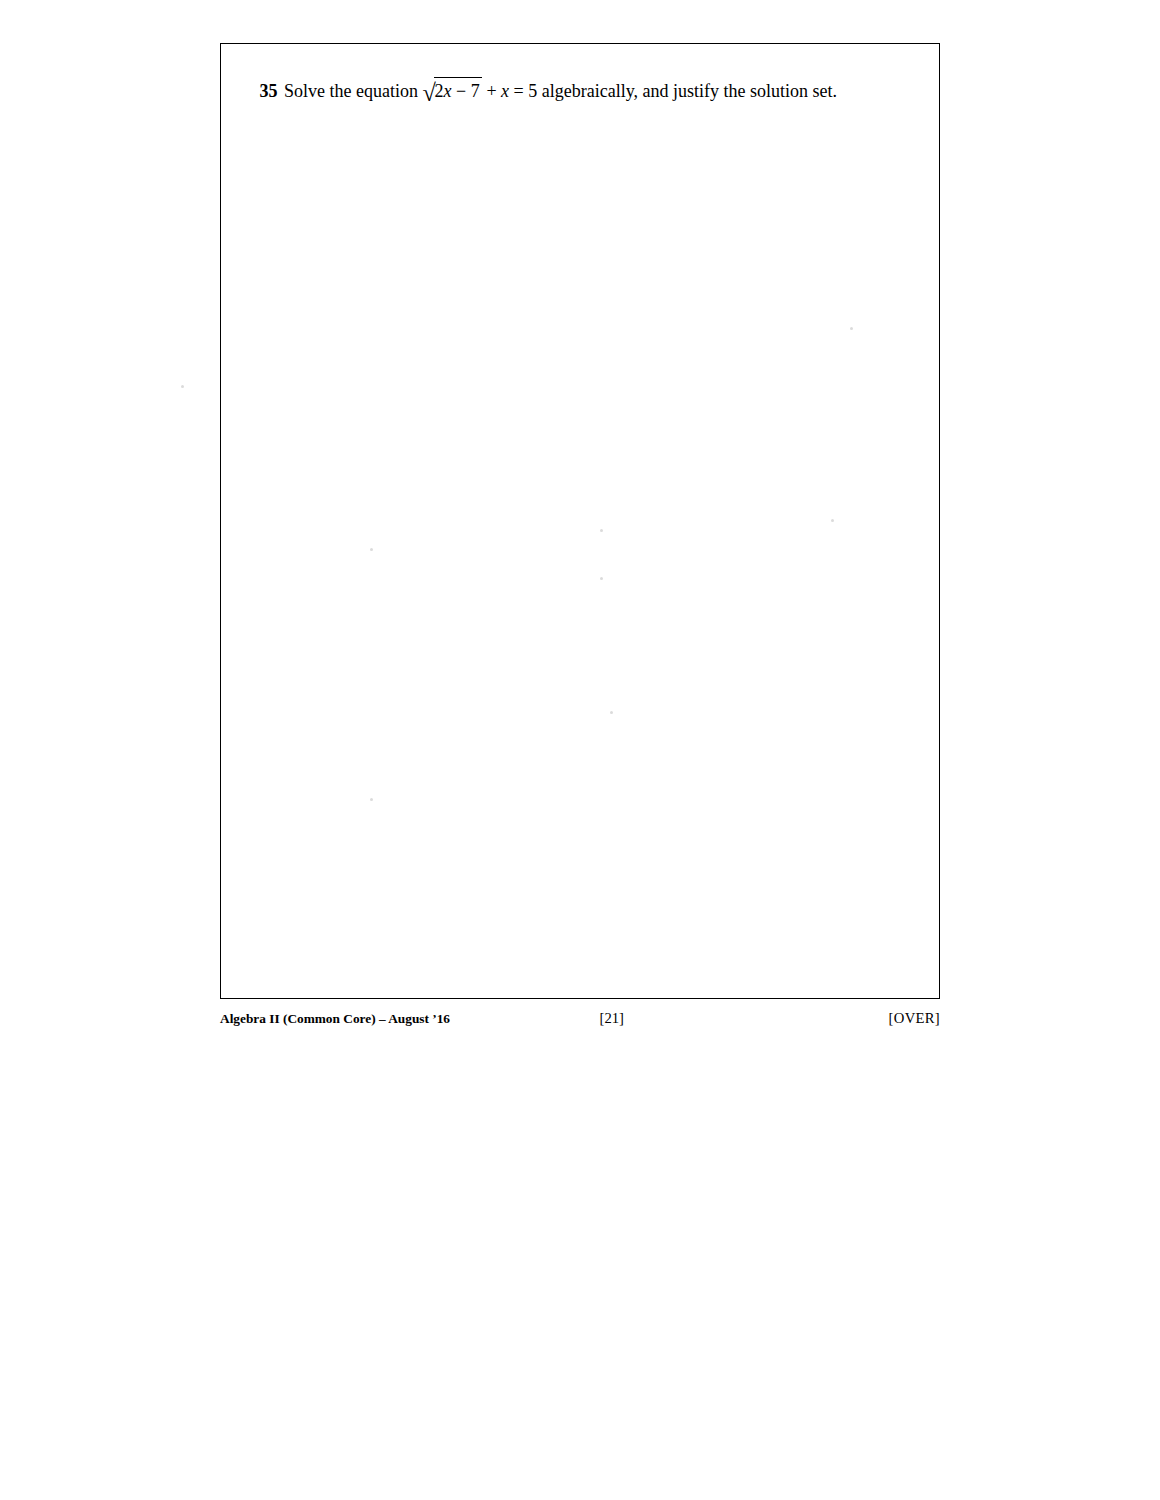35 Solve the equation √2x − 7 + x = 5 algebraically, and justify the solution set.
Algebra II (Common Core) – August ’16
[21]
[OVER]